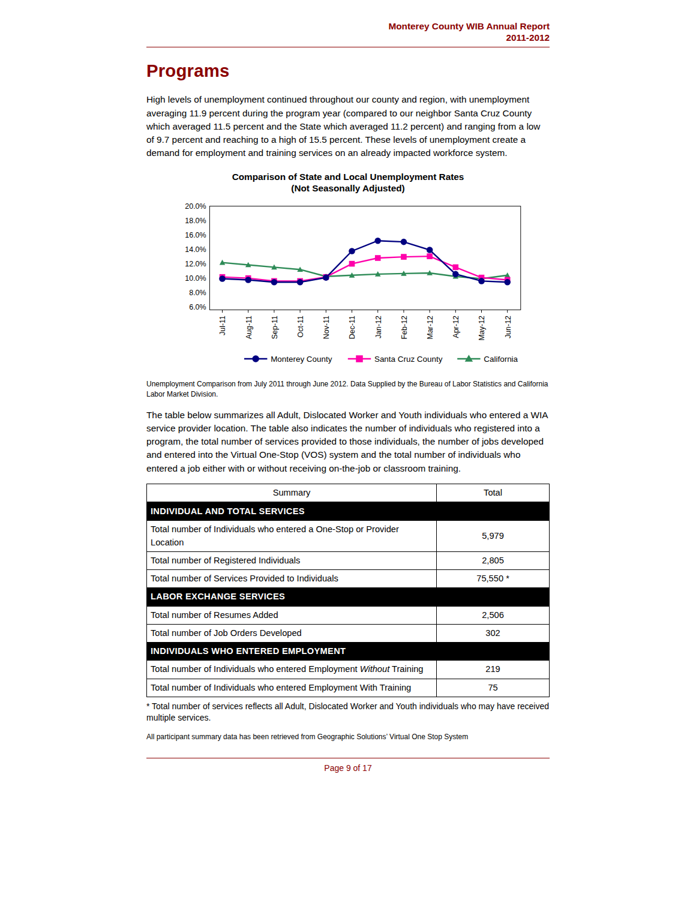Monterey County WIB Annual Report
2011-2012
Programs
High levels of unemployment continued throughout our county and region, with unemployment averaging 11.9 percent during the program year (compared to our neighbor Santa Cruz County which averaged 11.5 percent and the State which averaged 11.2 percent) and ranging from a low of 9.7 percent and reaching to a high of 15.5 percent. These levels of unemployment create a demand for employment and training services on an already impacted workforce system.
Comparison of State and Local Unemployment Rates
(Not Seasonally Adjusted)
20.0% 18.0% 16.0% 14.0% 12.0% 10.0% 8.0% 6.0% Jul-11 Aug-11 Sep-11 Oct-11 Nov-11 Dec-11 Jan-12 Feb-12 Mar-12 Apr-12 May-12 Jun-12 Monterey County Santa Cruz County California
Unemployment Comparison from July 2011 through June 2012. Data Supplied by the Bureau of Labor Statistics and California Labor Market Division.
The table below summarizes all Adult, Dislocated Worker and Youth individuals who entered a WIA service provider location. The table also indicates the number of individuals who registered into a program, the total number of services provided to those individuals, the number of jobs developed and entered into the Virtual One-Stop (VOS) system and the total number of individuals who entered a job either with or without receiving on-the-job or classroom training.
| Summary | Total |
| --- | --- |
| INDIVIDUAL AND TOTAL SERVICES |
| Total number of Individuals who entered a One-Stop or Provider Location | 5,979 |
| Total number of Registered Individuals | 2,805 |
| Total number of Services Provided to Individuals | 75,550 * |
| LABOR EXCHANGE SERVICES |
| Total number of Resumes Added | 2,506 |
| Total number of Job Orders Developed | 302 |
| INDIVIDUALS WHO ENTERED EMPLOYMENT |
| Total number of Individuals who entered Employment Without Training | 219 |
| Total number of Individuals who entered Employment With Training | 75 |
* Total number of services reflects all Adult, Dislocated Worker and Youth individuals who may have received multiple services.
All participant summary data has been retrieved from Geographic Solutions’ Virtual One Stop System
Page 9 of 17